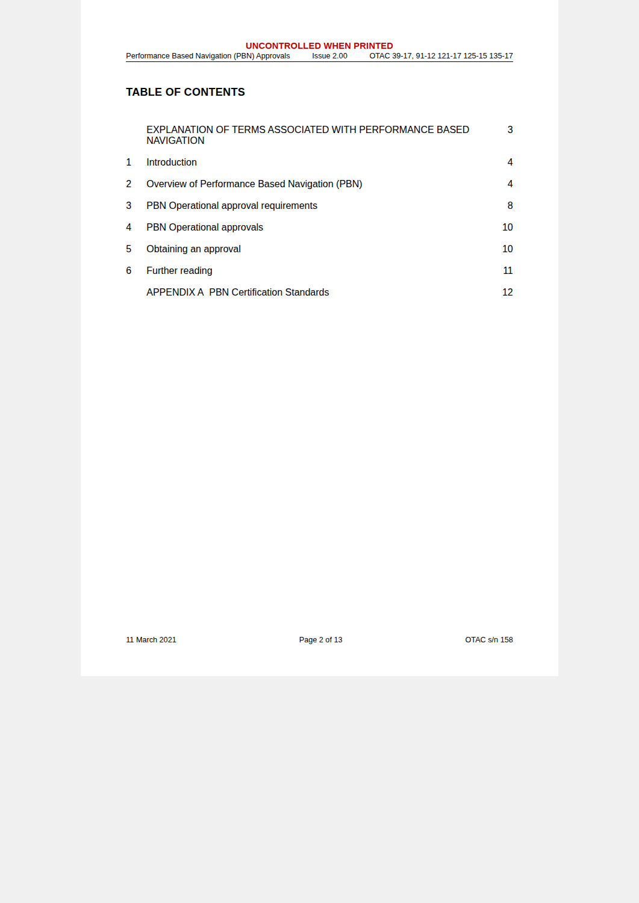UNCONTROLLED WHEN PRINTED
Performance Based Navigation (PBN) Approvals
Issue 2.00
OTAC 39-17, 91-12 121-17 125-15 135-17
TABLE OF CONTENTS
| | EXPLANATION OF TERMS ASSOCIATED WITH PERFORMANCE BASED NAVIGATION | 3 |
| 1 | Introduction | 4 |
| 2 | Overview of Performance Based Navigation (PBN) | 4 |
| 3 | PBN Operational approval requirements | 8 |
| 4 | PBN Operational approvals | 10 |
| 5 | Obtaining an approval | 10 |
| 6 | Further reading | 11 |
| | APPENDIX A PBN Certification Standards | 12 |
11 March 2021
Page 2 of 13
OTAC s/n 158